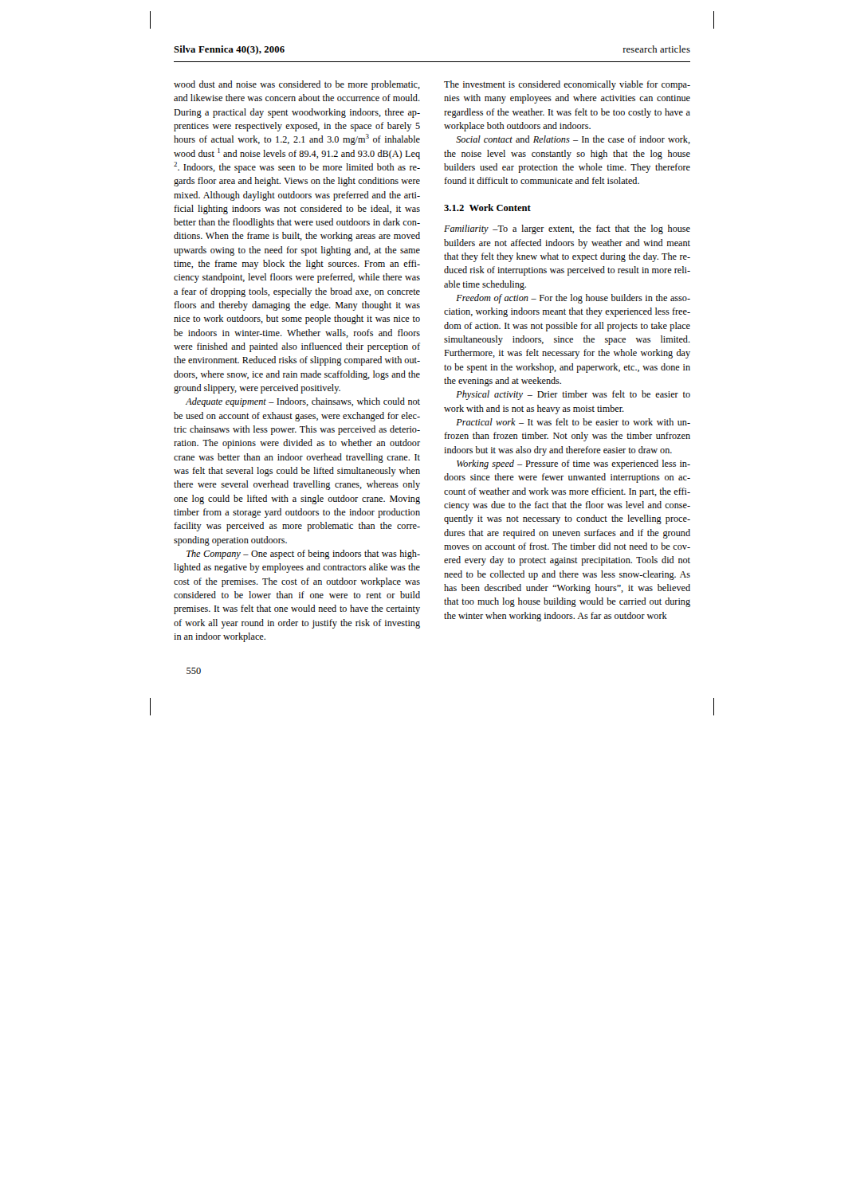Silva Fennica 40(3), 2006 research articles
wood dust and noise was considered to be more problematic, and likewise there was concern about the occurrence of mould. During a practical day spent woodworking indoors, three apprentices were respectively exposed, in the space of barely 5 hours of actual work, to 1.2, 2.1 and 3.0 mg/m3 of inhalable wood dust 1 and noise levels of 89.4, 91.2 and 93.0 dB(A) Leq 2. Indoors, the space was seen to be more limited both as regards floor area and height. Views on the light conditions were mixed. Although daylight outdoors was preferred and the artificial lighting indoors was not considered to be ideal, it was better than the floodlights that were used outdoors in dark conditions. When the frame is built, the working areas are moved upwards owing to the need for spot lighting and, at the same time, the frame may block the light sources. From an efficiency standpoint, level floors were preferred, while there was a fear of dropping tools, especially the broad axe, on concrete floors and thereby damaging the edge. Many thought it was nice to work outdoors, but some people thought it was nice to be indoors in winter-time. Whether walls, roofs and floors were finished and painted also influenced their perception of the environment. Reduced risks of slipping compared with outdoors, where snow, ice and rain made scaffolding, logs and the ground slippery, were perceived positively.
Adequate equipment – Indoors, chainsaws, which could not be used on account of exhaust gases, were exchanged for electric chainsaws with less power. This was perceived as deterioration. The opinions were divided as to whether an outdoor crane was better than an indoor overhead travelling crane. It was felt that several logs could be lifted simultaneously when there were several overhead travelling cranes, whereas only one log could be lifted with a single outdoor crane. Moving timber from a storage yard outdoors to the indoor production facility was perceived as more problematic than the corresponding operation outdoors.
The Company – One aspect of being indoors that was highlighted as negative by employees and contractors alike was the cost of the premises. The cost of an outdoor workplace was considered to be lower than if one were to rent or build premises. It was felt that one would need to have the certainty of work all year round in order to justify the risk of investing in an indoor workplace.
550
The investment is considered economically viable for companies with many employees and where activities can continue regardless of the weather. It was felt to be too costly to have a workplace both outdoors and indoors.
Social contact and Relations – In the case of indoor work, the noise level was constantly so high that the log house builders used ear protection the whole time. They therefore found it difficult to communicate and felt isolated.
3.1.2 Work Content
Familiarity –To a larger extent, the fact that the log house builders are not affected indoors by weather and wind meant that they felt they knew what to expect during the day. The reduced risk of interruptions was perceived to result in more reliable time scheduling.
Freedom of action – For the log house builders in the association, working indoors meant that they experienced less freedom of action. It was not possible for all projects to take place simultaneously indoors, since the space was limited. Furthermore, it was felt necessary for the whole working day to be spent in the workshop, and paperwork, etc., was done in the evenings and at weekends.
Physical activity – Drier timber was felt to be easier to work with and is not as heavy as moist timber.
Practical work – It was felt to be easier to work with unfrozen than frozen timber. Not only was the timber unfrozen indoors but it was also dry and therefore easier to draw on.
Working speed – Pressure of time was experienced less indoors since there were fewer unwanted interruptions on account of weather and work was more efficient. In part, the efficiency was due to the fact that the floor was level and consequently it was not necessary to conduct the levelling procedures that are required on uneven surfaces and if the ground moves on account of frost. The timber did not need to be covered every day to protect against precipitation. Tools did not need to be collected up and there was less snow-clearing. As has been described under “Working hours”, it was believed that too much log house building would be carried out during the winter when working indoors. As far as outdoor work